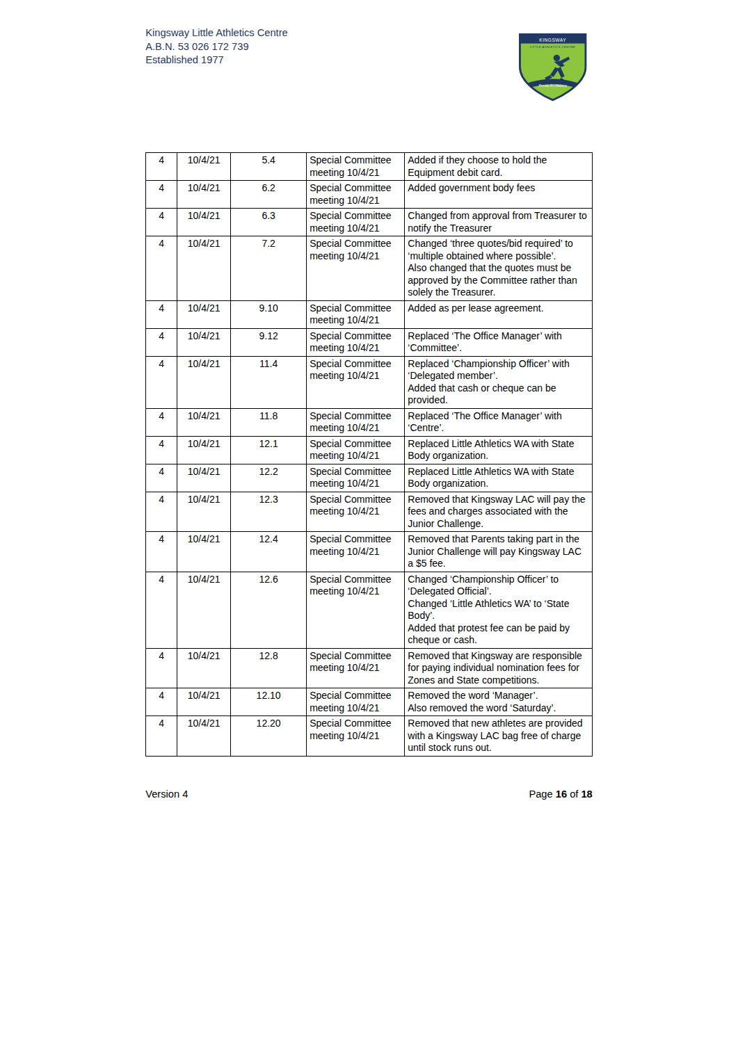Kingsway Little Athletics Centre
A.B.N. 53 026 172 739
Established 1977
KINGSWAY LITTLE ATHLETICS CENTRE Persta Et Obdura
| 4 | 10/4/21 | 5.4 | Special Committee meeting 10/4/21 | Added if they choose to hold the Equipment debit card. |
| 4 | 10/4/21 | 6.2 | Special Committee meeting 10/4/21 | Added government body fees |
| 4 | 10/4/21 | 6.3 | Special Committee meeting 10/4/21 | Changed from approval from Treasurer to notify the Treasurer |
| 4 | 10/4/21 | 7.2 | Special Committee meeting 10/4/21 | Changed ‘three quotes/bid required’ to ‘multiple obtained where possible’. Also changed that the quotes must be approved by the Committee rather than solely the Treasurer. |
| 4 | 10/4/21 | 9.10 | Special Committee meeting 10/4/21 | Added as per lease agreement. |
| 4 | 10/4/21 | 9.12 | Special Committee meeting 10/4/21 | Replaced ‘The Office Manager’ with ‘Committee’. |
| 4 | 10/4/21 | 11.4 | Special Committee meeting 10/4/21 | Replaced ‘Championship Officer’ with ‘Delegated member’. Added that cash or cheque can be provided. |
| 4 | 10/4/21 | 11.8 | Special Committee meeting 10/4/21 | Replaced ‘The Office Manager’ with ‘Centre’. |
| 4 | 10/4/21 | 12.1 | Special Committee meeting 10/4/21 | Replaced Little Athletics WA with State Body organization. |
| 4 | 10/4/21 | 12.2 | Special Committee meeting 10/4/21 | Replaced Little Athletics WA with State Body organization. |
| 4 | 10/4/21 | 12.3 | Special Committee meeting 10/4/21 | Removed that Kingsway LAC will pay the fees and charges associated with the Junior Challenge. |
| 4 | 10/4/21 | 12.4 | Special Committee meeting 10/4/21 | Removed that Parents taking part in the Junior Challenge will pay Kingsway LAC a $5 fee. |
| 4 | 10/4/21 | 12.6 | Special Committee meeting 10/4/21 | Changed ‘Championship Officer’ to ‘Delegated Official’. Changed ‘Little Athletics WA’ to ‘State Body’. Added that protest fee can be paid by cheque or cash. |
| 4 | 10/4/21 | 12.8 | Special Committee meeting 10/4/21 | Removed that Kingsway are responsible for paying individual nomination fees for Zones and State competitions. |
| 4 | 10/4/21 | 12.10 | Special Committee meeting 10/4/21 | Removed the word ‘Manager’. Also removed the word ‘Saturday’. |
| 4 | 10/4/21 | 12.20 | Special Committee meeting 10/4/21 | Removed that new athletes are provided with a Kingsway LAC bag free of charge until stock runs out. |
Version 4
Page 16 of 18